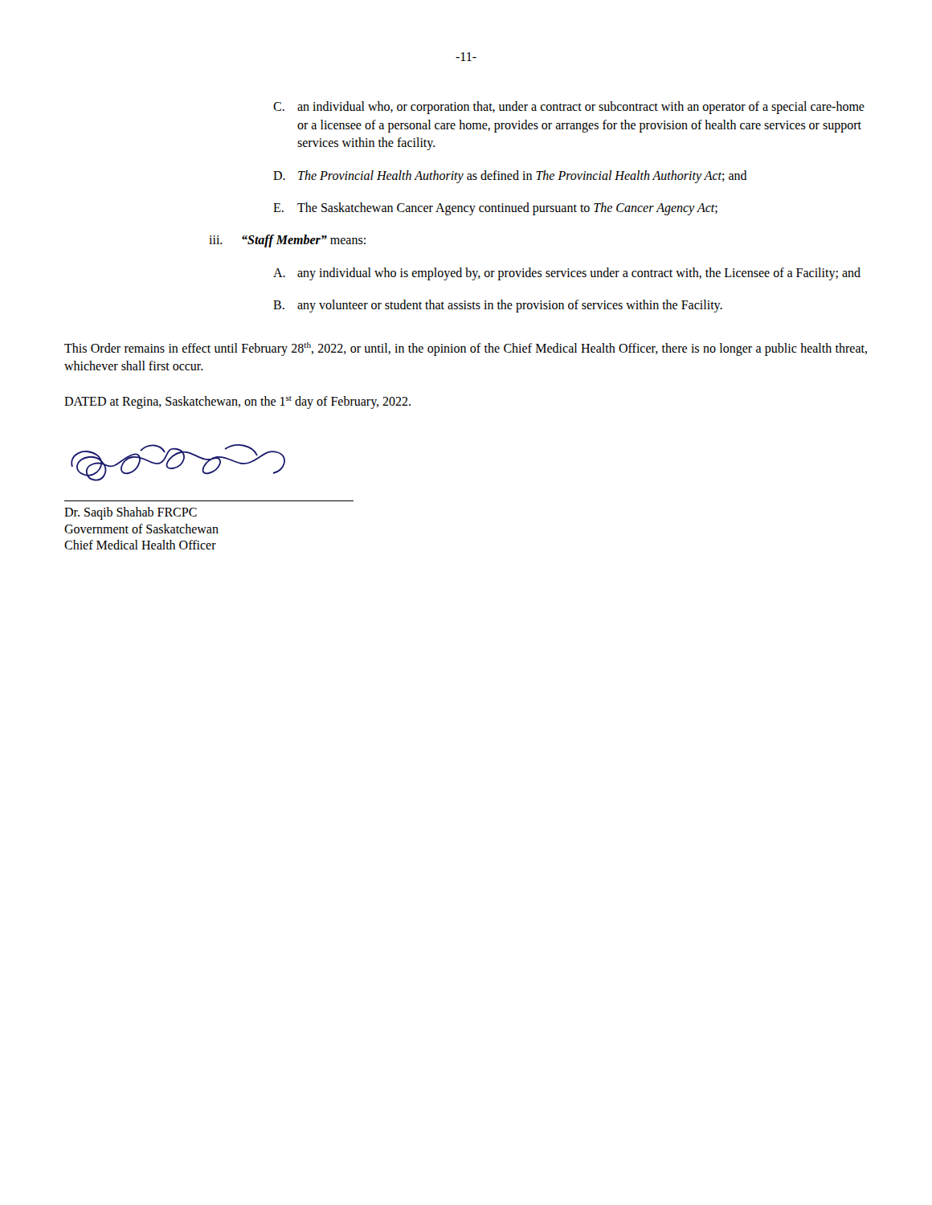-11-
C. an individual who, or corporation that, under a contract or subcontract with an operator of a special care-home or a licensee of a personal care home, provides or arranges for the provision of health care services or support services within the facility.
D. The Provincial Health Authority as defined in The Provincial Health Authority Act; and
E. The Saskatchewan Cancer Agency continued pursuant to The Cancer Agency Act;
iii. “Staff Member” means:
A. any individual who is employed by, or provides services under a contract with, the Licensee of a Facility; and
B. any volunteer or student that assists in the provision of services within the Facility.
This Order remains in effect until February 28th, 2022, or until, in the opinion of the Chief Medical Health Officer, there is no longer a public health threat, whichever shall first occur.
DATED at Regina, Saskatchewan, on the 1st day of February, 2022.
Dr. Saqib Shahab FRCPC
Government of Saskatchewan
Chief Medical Health Officer